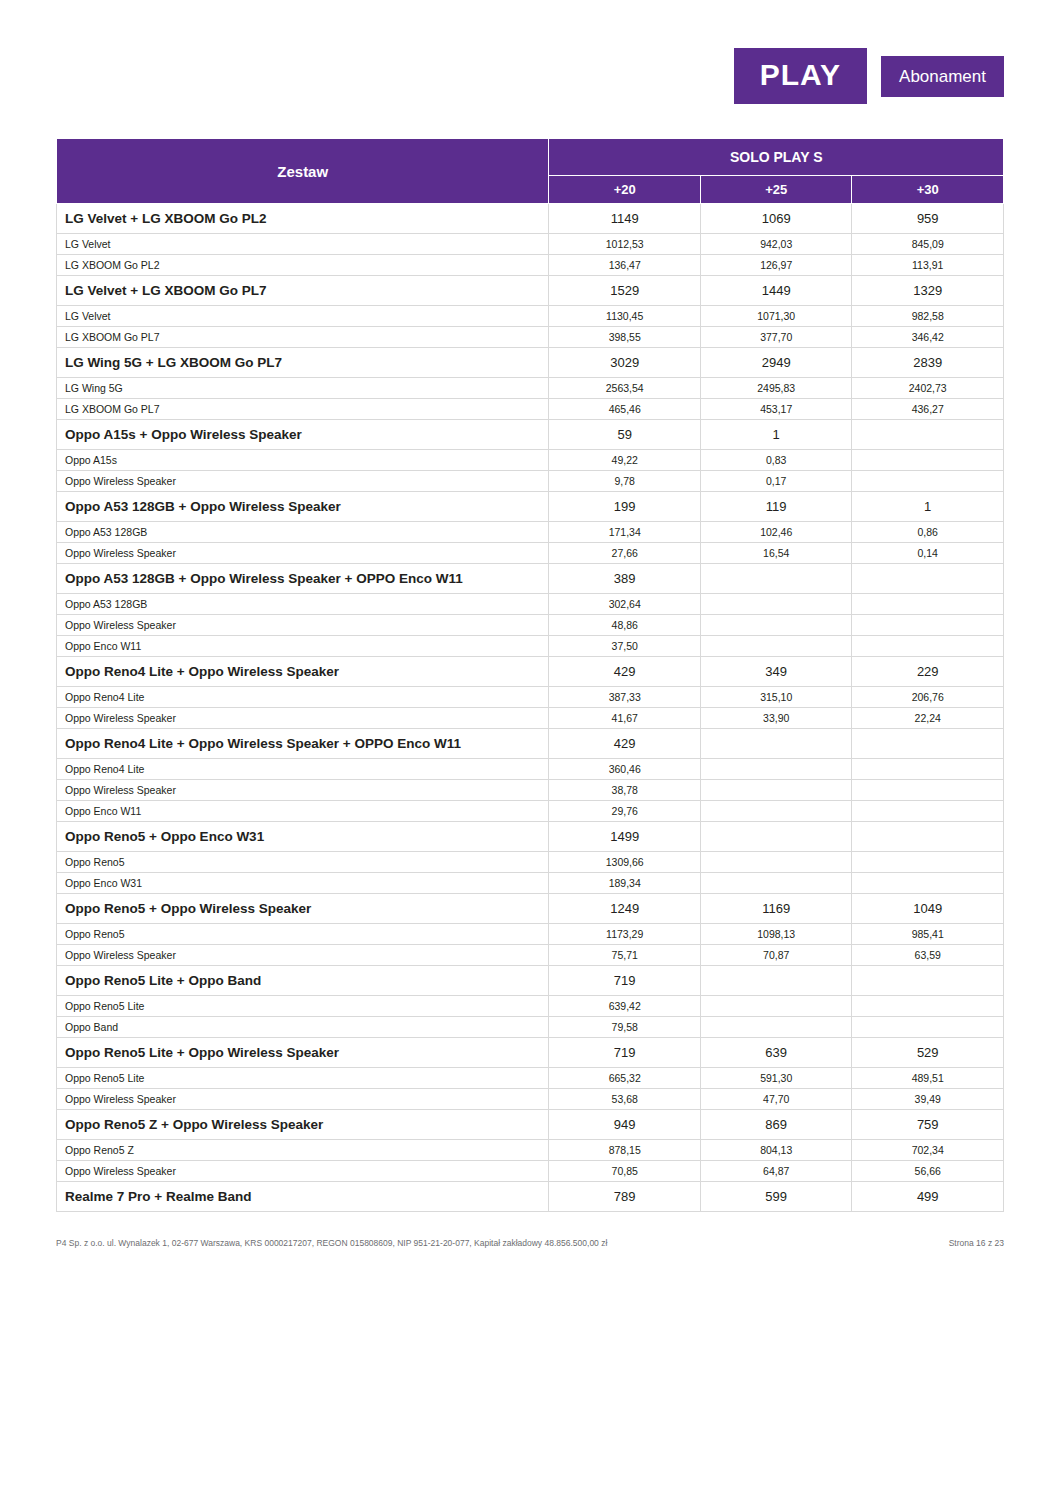PLAY
Abonament
| Zestaw | SOLO PLAY S |
| --- | --- |
| +20 | +25 | +30 |
| LG Velvet + LG XBOOM Go PL2 | 1149 | 1069 | 959 |
| LG Velvet | 1012,53 | 942,03 | 845,09 |
| LG XBOOM Go PL2 | 136,47 | 126,97 | 113,91 |
| LG Velvet + LG XBOOM Go PL7 | 1529 | 1449 | 1329 |
| LG Velvet | 1130,45 | 1071,30 | 982,58 |
| LG XBOOM Go PL7 | 398,55 | 377,70 | 346,42 |
| LG Wing 5G + LG XBOOM Go PL7 | 3029 | 2949 | 2839 |
| LG Wing 5G | 2563,54 | 2495,83 | 2402,73 |
| LG XBOOM Go PL7 | 465,46 | 453,17 | 436,27 |
| Oppo A15s + Oppo Wireless Speaker | 59 | 1 | |
| Oppo A15s | 49,22 | 0,83 | |
| Oppo Wireless Speaker | 9,78 | 0,17 | |
| Oppo A53 128GB + Oppo Wireless Speaker | 199 | 119 | 1 |
| Oppo A53 128GB | 171,34 | 102,46 | 0,86 |
| Oppo Wireless Speaker | 27,66 | 16,54 | 0,14 |
| Oppo A53 128GB + Oppo Wireless Speaker + OPPO Enco W11 | 389 | | |
| Oppo A53 128GB | 302,64 | | |
| Oppo Wireless Speaker | 48,86 | | |
| Oppo Enco W11 | 37,50 | | |
| Oppo Reno4 Lite + Oppo Wireless Speaker | 429 | 349 | 229 |
| Oppo Reno4 Lite | 387,33 | 315,10 | 206,76 |
| Oppo Wireless Speaker | 41,67 | 33,90 | 22,24 |
| Oppo Reno4 Lite + Oppo Wireless Speaker + OPPO Enco W11 | 429 | | |
| Oppo Reno4 Lite | 360,46 | | |
| Oppo Wireless Speaker | 38,78 | | |
| Oppo Enco W11 | 29,76 | | |
| Oppo Reno5 + Oppo Enco W31 | 1499 | | |
| Oppo Reno5 | 1309,66 | | |
| Oppo Enco W31 | 189,34 | | |
| Oppo Reno5 + Oppo Wireless Speaker | 1249 | 1169 | 1049 |
| Oppo Reno5 | 1173,29 | 1098,13 | 985,41 |
| Oppo Wireless Speaker | 75,71 | 70,87 | 63,59 |
| Oppo Reno5 Lite + Oppo Band | 719 | | |
| Oppo Reno5 Lite | 639,42 | | |
| Oppo Band | 79,58 | | |
| Oppo Reno5 Lite + Oppo Wireless Speaker | 719 | 639 | 529 |
| Oppo Reno5 Lite | 665,32 | 591,30 | 489,51 |
| Oppo Wireless Speaker | 53,68 | 47,70 | 39,49 |
| Oppo Reno5 Z + Oppo Wireless Speaker | 949 | 869 | 759 |
| Oppo Reno5 Z | 878,15 | 804,13 | 702,34 |
| Oppo Wireless Speaker | 70,85 | 64,87 | 56,66 |
| Realme 7 Pro + Realme Band | 789 | 599 | 499 |
P4 Sp. z o.o. ul. Wynalazek 1, 02-677 Warszawa, KRS 0000217207, REGON 015808609, NIP 951-21-20-077, Kapitał zakładowy 48.856.500,00 zł
Strona 16 z 23